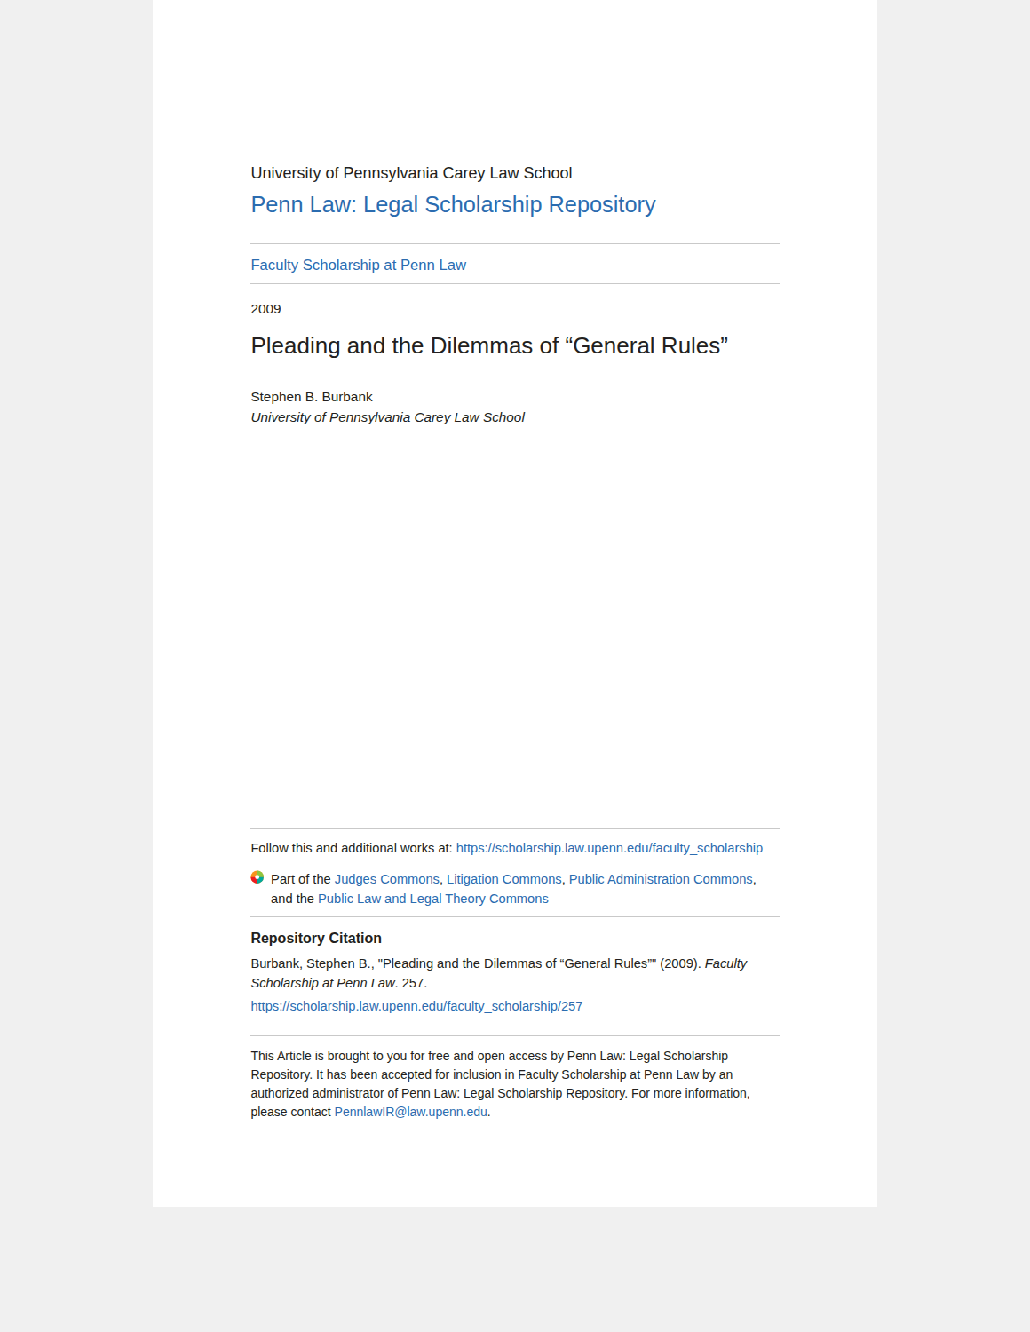University of Pennsylvania Carey Law School
Penn Law: Legal Scholarship Repository
Faculty Scholarship at Penn Law
2009
Pleading and the Dilemmas of “General Rules”
Stephen B. Burbank
University of Pennsylvania Carey Law School
Follow this and additional works at: https://scholarship.law.upenn.edu/faculty_scholarship
Part of the Judges Commons, Litigation Commons, Public Administration Commons, and the Public Law and Legal Theory Commons
Repository Citation
Burbank, Stephen B., "Pleading and the Dilemmas of “General Rules”" (2009). Faculty Scholarship at Penn Law. 257.
https://scholarship.law.upenn.edu/faculty_scholarship/257
This Article is brought to you for free and open access by Penn Law: Legal Scholarship Repository. It has been accepted for inclusion in Faculty Scholarship at Penn Law by an authorized administrator of Penn Law: Legal Scholarship Repository. For more information, please contact PennlawIR@law.upenn.edu.